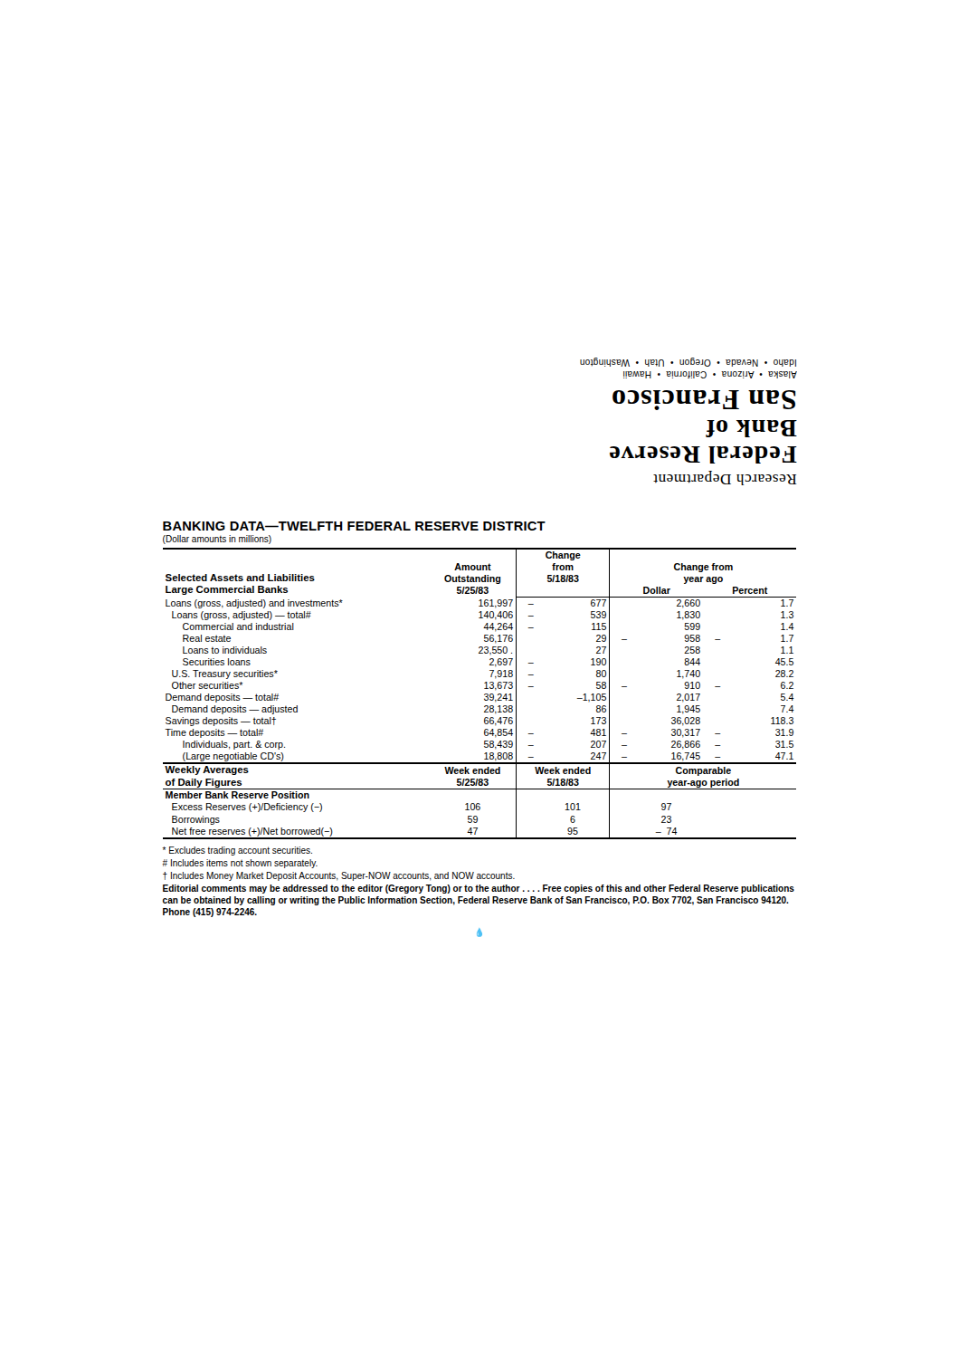Research Department
Federal Reserve
Bank of
San Francisco
Alaska • Arizona • California • Hawaii
Idaho • Nevada • Oregon • Utah • Washington
BANKING DATA—TWELFTH FEDERAL RESERVE DISTRICT
(Dollar amounts in millions)
| Selected Assets and Liabilities Large Commercial Banks | Amount Outstanding 5/25/83 | Change from 5/18/83 | Change from year ago |
| --- | --- | --- | --- |
| | Dollar | Percent |
| Loans (gross, adjusted) and investments* | 161,997 | – | 677 | | 2,660 | | 1.7 |
| Loans (gross, adjusted) — total# | 140,406 | – | 539 | | 1,830 | | 1.3 |
| Commercial and industrial | 44,264 | – | 115 | | 599 | | 1.4 |
| Real estate | 56,176 | | 29 | – | 958 | – | 1.7 |
| Loans to individuals | 23,550 . | | 27 | | 258 | | 1.1 |
| Securities loans | 2,697 | – | 190 | | 844 | | 45.5 |
| U.S. Treasury securities* | 7,918 | – | 80 | | 1,740 | | 28.2 |
| Other securities* | 13,673 | – | 58 | – | 910 | – | 6.2 |
| Demand deposits — total# | 39,241 | | –1,105 | | 2,017 | | 5.4 |
| Demand deposits — adjusted | 28,138 | | 86 | | 1,945 | | 7.4 |
| Savings deposits — total† | 66,476 | | 173 | | 36,028 | | 118.3 |
| Time deposits — total# | 64,854 | – | 481 | – | 30,317 | – | 31.9 |
| Individuals, part. & corp. | 58,439 | – | 207 | – | 26,866 | – | 31.5 |
| (Large negotiable CD's) | 18,808 | – | 247 | – | 16,745 | – | 47.1 |
| Weekly Averages of Daily Figures | Week ended 5/25/83 | Week ended 5/18/83 | Comparable year-ago period |
| Member Bank Reserve Position | | | | | | | |
| Excess Reserves (+)/Deficiency (−) | 106 | | 101 | | 97 | | |
| Borrowings | 59 | | 6 | | 23 | | |
| Net free reserves (+)/Net borrowed(−) | 47 | | 95 | | – 74 | | |
* Excludes trading account securities.
# Includes items not shown separately.
† Includes Money Market Deposit Accounts, Super-NOW accounts, and NOW accounts.
Editorial comments may be addressed to the editor (Gregory Tong) or to the author . . . . Free copies of this and other Federal Reserve publications can be obtained by calling or writing the Public Information Section, Federal Reserve Bank of San Francisco, P.O. Box 7702, San Francisco 94120. Phone (415) 974-2246.
💧